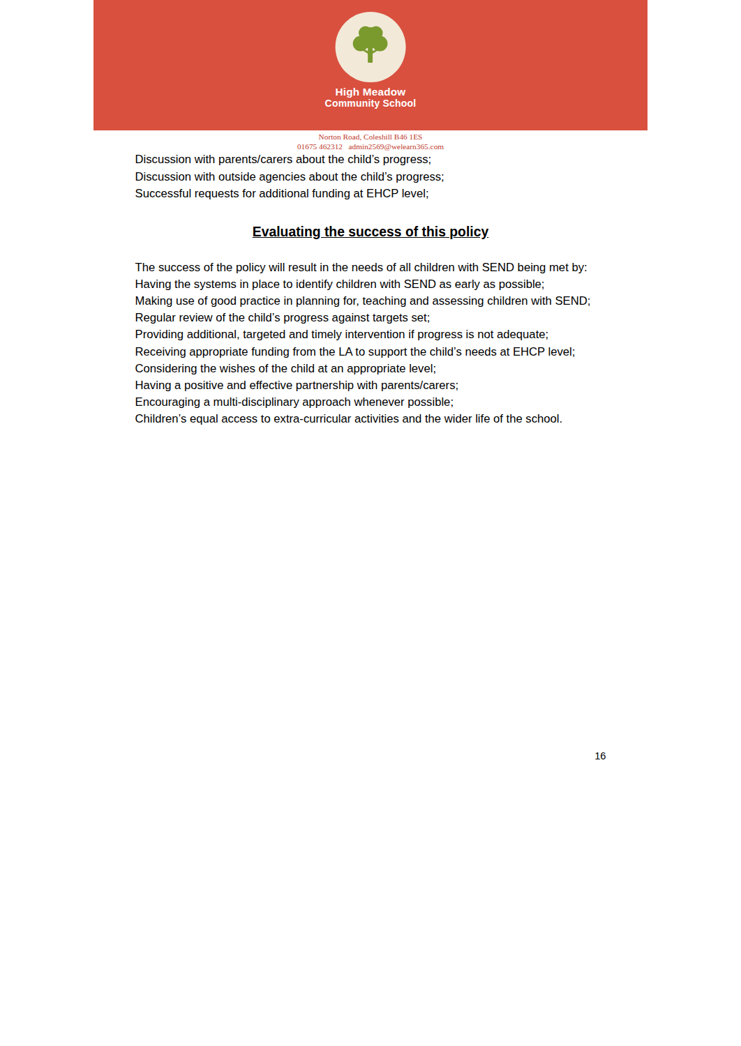High Meadow
Community School
Norton Road, Coleshill B46 1ES
01675 462312 admin2569@welearn365.com
Discussion with parents/carers about the child’s progress;
Discussion with outside agencies about the child’s progress;
Successful requests for additional funding at EHCP level;
Evaluating the success of this policy
The success of the policy will result in the needs of all children with SEND being met by:
Having the systems in place to identify children with SEND as early as possible;
Making use of good practice in planning for, teaching and assessing children with SEND;
Regular review of the child’s progress against targets set;
Providing additional, targeted and timely intervention if progress is not adequate;
Receiving appropriate funding from the LA to support the child’s needs at EHCP level;
Considering the wishes of the child at an appropriate level;
Having a positive and effective partnership with parents/carers;
Encouraging a multi-disciplinary approach whenever possible;
Children’s equal access to extra-curricular activities and the wider life of the school.
16